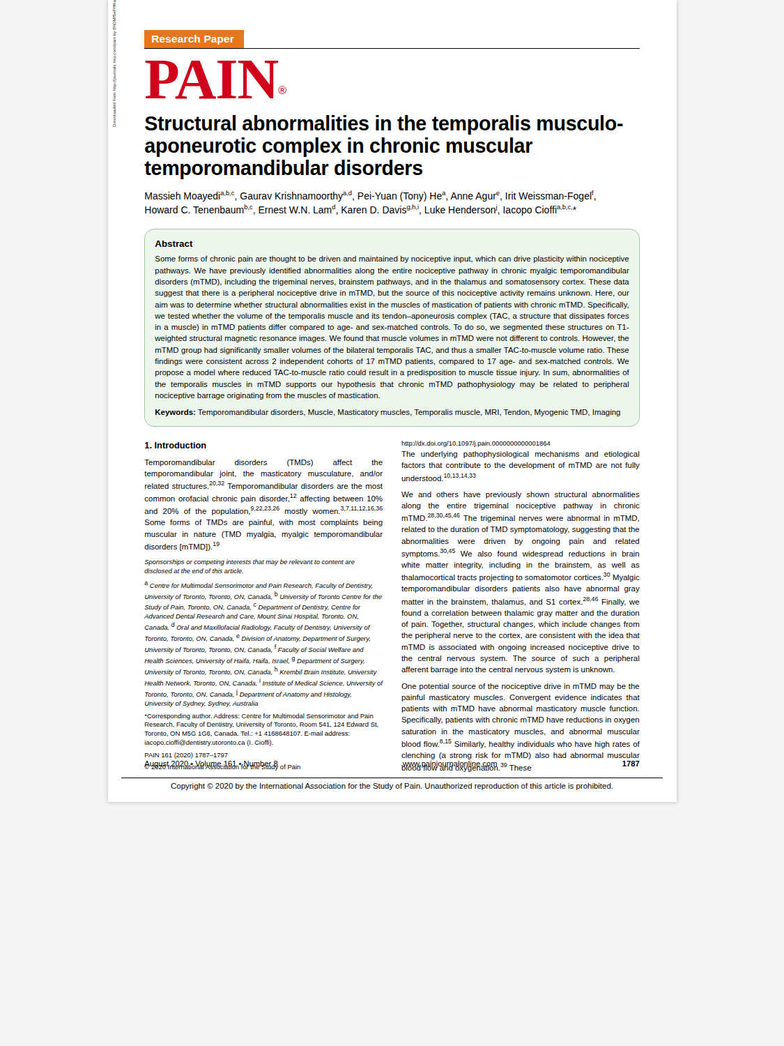Downloaded from http://journals.lww.com/pain by BhDMf5ePHKav1zEoum1tQfN4a+kJLhEZgbsIHo4XMi0hCywCX1AWnYQp/IlQrHD3i3D0OdRyi7TvSFl4Cf3VC1y0abggQZXdgtSj2MwIZLsI= on 01/06/2021
Research Paper
PAIN®
Structural abnormalities in the temporalis musculo-aponeurotic complex in chronic muscular temporomandibular disorders
Massieh Moayedia,b,c, Gaurav Krishnamoorthya,d, Pei-Yuan (Tony) Hea, Anne Agure, Irit Weissman-Fogelf,
Howard C. Tenenbaumb,c, Ernest W.N. Lamd, Karen D. Davisg,h,i, Luke Hendersonj, Iacopo Cioffia,b,c,*
Abstract
Some forms of chronic pain are thought to be driven and maintained by nociceptive input, which can drive plasticity within nociceptive pathways. We have previously identified abnormalities along the entire nociceptive pathway in chronic myalgic temporomandibular disorders (mTMD), including the trigeminal nerves, brainstem pathways, and in the thalamus and somatosensory cortex. These data suggest that there is a peripheral nociceptive drive in mTMD, but the source of this nociceptive activity remains unknown. Here, our aim was to determine whether structural abnormalities exist in the muscles of mastication of patients with chronic mTMD. Specifically, we tested whether the volume of the temporalis muscle and its tendon–aponeurosis complex (TAC, a structure that dissipates forces in a muscle) in mTMD patients differ compared to age- and sex-matched controls. To do so, we segmented these structures on T1-weighted structural magnetic resonance images. We found that muscle volumes in mTMD were not different to controls. However, the mTMD group had significantly smaller volumes of the bilateral temporalis TAC, and thus a smaller TAC-to-muscle volume ratio. These findings were consistent across 2 independent cohorts of 17 mTMD patients, compared to 17 age- and sex-matched controls. We propose a model where reduced TAC-to-muscle ratio could result in a predisposition to muscle tissue injury. In sum, abnormalities of the temporalis muscles in mTMD supports our hypothesis that chronic mTMD pathophysiology may be related to peripheral nociceptive barrage originating from the muscles of mastication.
Keywords: Temporomandibular disorders, Muscle, Masticatory muscles, Temporalis muscle, MRI, Tendon, Myogenic TMD, Imaging
1. Introduction
Temporomandibular disorders (TMDs) affect the temporomandibular joint, the masticatory musculature, and/or related structures.20,32 Temporomandibular disorders are the most common orofacial chronic pain disorder,12 affecting between 10% and 20% of the population,9,22,23,26 mostly women.3,7,11,12,16,36 Some forms of TMDs are painful, with most complaints being muscular in nature (TMD myalgia, myalgic temporomandibular disorders [mTMD]).19
Sponsorships or competing interests that may be relevant to content are disclosed at the end of this article.
a Centre for Multimodal Sensorimotor and Pain Research, Faculty of Dentistry, University of Toronto, Toronto, ON, Canada, b University of Toronto Centre for the Study of Pain, Toronto, ON, Canada, c Department of Dentistry, Centre for Advanced Dental Research and Care, Mount Sinai Hospital, Toronto, ON, Canada, d Oral and Maxillofacial Radiology, Faculty of Dentistry, University of Toronto, Toronto, ON, Canada, e Division of Anatomy, Department of Surgery, University of Toronto, Toronto, ON, Canada, f Faculty of Social Welfare and Health Sciences, University of Haifa, Haifa, Israel, g Department of Surgery, University of Toronto, Toronto, ON, Canada, h Krembil Brain Institute, University Health Network, Toronto, ON, Canada, i Institute of Medical Science, University of Toronto, Toronto, ON, Canada, j Department of Anatomy and Histology, University of Sydney, Sydney, Australia
*Corresponding author. Address: Centre for Multimodal Sensorimotor and Pain Research, Faculty of Dentistry, University of Toronto, Room 541, 124 Edward St, Toronto, ON M5G 1G6, Canada. Tel.: +1 4168648107. E-mail address: iacopo.cioffi@dentistry.utoronto.ca (I. Cioffi).
PAIN 161 (2020) 1787–1797
© 2020 International Association for the Study of Pain
http://dx.doi.org/10.1097/j.pain.0000000000001864
The underlying pathophysiological mechanisms and etiological factors that contribute to the development of mTMD are not fully understood.10,13,14,33
We and others have previously shown structural abnormalities along the entire trigeminal nociceptive pathway in chronic mTMD.28,30,45,46 The trigeminal nerves were abnormal in mTMD, related to the duration of TMD symptomatology, suggesting that the abnormalities were driven by ongoing pain and related symptoms.30,45 We also found widespread reductions in brain white matter integrity, including in the brainstem, as well as thalamocortical tracts projecting to somatomotor cortices.30 Myalgic temporomandibular disorders patients also have abnormal gray matter in the brainstem, thalamus, and S1 cortex.28,46 Finally, we found a correlation between thalamic gray matter and the duration of pain. Together, structural changes, which include changes from the peripheral nerve to the cortex, are consistent with the idea that mTMD is associated with ongoing increased nociceptive drive to the central nervous system. The source of such a peripheral afferent barrage into the central nervous system is unknown.
One potential source of the nociceptive drive in mTMD may be the painful masticatory muscles. Convergent evidence indicates that patients with mTMD have abnormal masticatory muscle function. Specifically, patients with chronic mTMD have reductions in oxygen saturation in the masticatory muscles, and abnormal muscular blood flow.8,15 Similarly, healthy individuals who have high rates of clenching (a strong risk for mTMD) also had abnormal muscular blood flow and oxygenation.39 These
August 2020 • Volume 161 • Number 8
www.painjournalonline.com
1787
Copyright © 2020 by the International Association for the Study of Pain. Unauthorized reproduction of this article is prohibited.